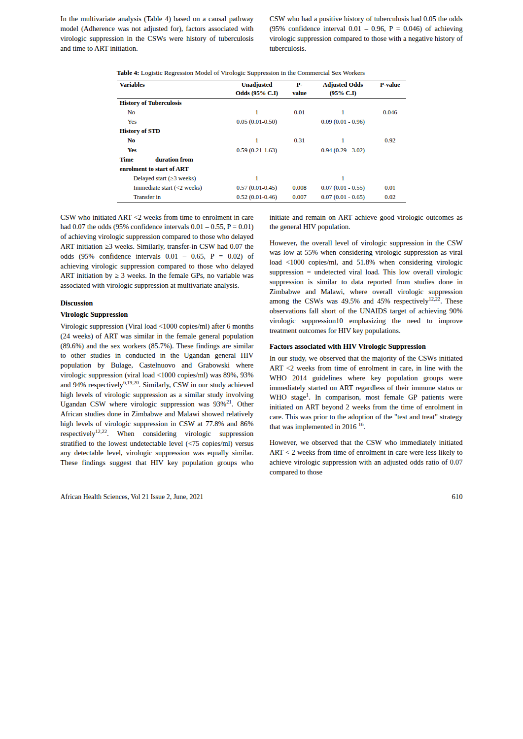In the multivariate analysis (Table 4) based on a causal pathway model (Adherence was not adjusted for), factors associated with virologic suppression in the CSWs were history of tuberculosis and time to ART initiation.
CSW who had a positive history of tuberculosis had 0.05 the odds (95% confidence interval 0.01 – 0.96, P = 0.046) of achieving virologic suppression compared to those with a negative history of tuberculosis.
Table 4: Logistic Regression Model of Virologic Suppression in the Commercial Sex Workers
| Variables | Unadjusted Odds (95% C.I) | P- value | Adjusted Odds (95% C.I) | P-value |
| --- | --- | --- | --- | --- |
| History of Tuberculosis | | | | |
| No | 1 | 0.01 | 1 | 0.046 |
| Yes | 0.05 (0.01-0.50) | | 0.09 (0.01 - 0.96) | |
| History of STD | | | | |
| No | 1 | 0.31 | 1 | 0.92 |
| Yes | 0.59 (0.21-1.63) | | 0.94 (0.29 - 3.02) | |
| Time duration from | | | | |
| enrolment to start of ART | | | | |
| Delayed start (≥3 weeks) | 1 | | 1 | |
| Immediate start (<2 weeks) | 0.57 (0.01-0.45) | 0.008 | 0.07 (0.01 - 0.55) | 0.01 |
| Transfer in | 0.52 (0.01-0.46) | 0.007 | 0.07 (0.01 - 0.65) | 0.02 |
CSW who initiated ART <2 weeks from time to enrolment in care had 0.07 the odds (95% confidence intervals 0.01 – 0.55, P = 0.01) of achieving virologic suppression compared to those who delayed ART initiation ≥3 weeks. Similarly, transfer-in CSW had 0.07 the odds (95% confidence intervals 0.01 – 0.65, P = 0.02) of achieving virologic suppression compared to those who delayed ART initiation by ≥ 3 weeks. In the female GPs, no variable was associated with virologic suppression at multivariate analysis.
Discussion
Virologic Suppression
Virologic suppression (Viral load <1000 copies/ml) after 6 months (24 weeks) of ART was similar in the female general population (89.6%) and the sex workers (85.7%). These findings are similar to other studies in conducted in the Ugandan general HIV population by Bulage, Castelnuovo and Grabowski where virologic suppression (viral load <1000 copies/ml) was 89%, 93% and 94% respectively6,19,20. Similarly, CSW in our study achieved high levels of virologic suppression as a similar study involving Ugandan CSW where virologic suppression was 93%21. Other African studies done in Zimbabwe and Malawi showed relatively high levels of virologic suppression in CSW at 77.8% and 86% respectively12,22. When considering virologic suppression stratified to the lowest undetectable level (<75 copies/ml) versus any detectable level, virologic suppression was equally similar. These findings suggest that HIV key population groups who initiate and remain on ART achieve good virologic outcomes as the general HIV population.
However, the overall level of virologic suppression in the CSW was low at 55% when considering virologic suppression as viral load <1000 copies/ml, and 51.8% when considering virologic suppression = undetected viral load. This low overall virologic suppression is similar to data reported from studies done in Zimbabwe and Malawi, where overall virologic suppression among the CSWs was 49.5% and 45% respectively12,22. These observations fall short of the UNAIDS target of achieving 90% virologic suppression10 emphasizing the need to improve treatment outcomes for HIV key populations.
Factors associated with HIV Virologic Suppression
In our study, we observed that the majority of the CSWs initiated ART <2 weeks from time of enrolment in care, in line with the WHO 2014 guidelines where key population groups were immediately started on ART regardless of their immune status or WHO stage1. In comparison, most female GP patients were initiated on ART beyond 2 weeks from the time of enrolment in care. This was prior to the adoption of the "test and treat" strategy that was implemented in 2016 16.
However, we observed that the CSW who immediately initiated ART < 2 weeks from time of enrolment in care were less likely to achieve virologic suppression with an adjusted odds ratio of 0.07 compared to those
African Health Sciences, Vol 21 Issue 2, June, 2021 610